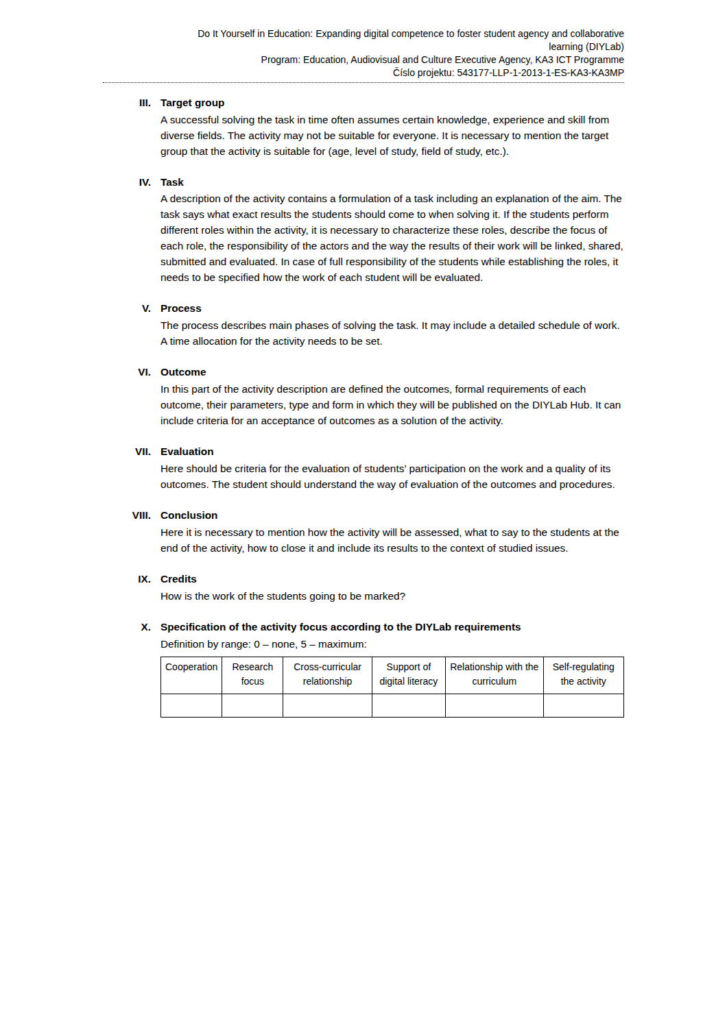Do It Yourself in Education: Expanding digital competence to foster student agency and collaborative learning (DIYLab) Program: Education, Audiovisual and Culture Executive Agency, KA3 ICT Programme Číslo projektu: 543177-LLP-1-2013-1-ES-KA3-KA3MP
III.
Target group
A successful solving the task in time often assumes certain knowledge, experience and skill from diverse fields. The activity may not be suitable for everyone. It is necessary to mention the target group that the activity is suitable for (age, level of study, field of study, etc.).
IV.
Task
A description of the activity contains a formulation of a task including an explanation of the aim. The task says what exact results the students should come to when solving it. If the students perform different roles within the activity, it is necessary to characterize these roles, describe the focus of each role, the responsibility of the actors and the way the results of their work will be linked, shared, submitted and evaluated. In case of full responsibility of the students while establishing the roles, it needs to be specified how the work of each student will be evaluated.
V.
Process
The process describes main phases of solving the task. It may include a detailed schedule of work. A time allocation for the activity needs to be set.
VI.
Outcome
In this part of the activity description are defined the outcomes, formal requirements of each outcome, their parameters, type and form in which they will be published on the DIYLab Hub. It can include criteria for an acceptance of outcomes as a solution of the activity.
VII.
Evaluation
Here should be criteria for the evaluation of students’ participation on the work and a quality of its outcomes. The student should understand the way of evaluation of the outcomes and procedures.
VIII.
Conclusion
Here it is necessary to mention how the activity will be assessed, what to say to the students at the end of the activity, how to close it and include its results to the context of studied issues.
IX.
Credits
How is the work of the students going to be marked?
X.
Specification of the activity focus according to the DIYLab requirements
Definition by range: 0 – none, 5 – maximum:
| Cooperation | Research focus | Cross-curricular relationship | Support of digital literacy | Relationship with the curriculum | Self-regulating the activity |
| --- | --- | --- | --- | --- | --- |